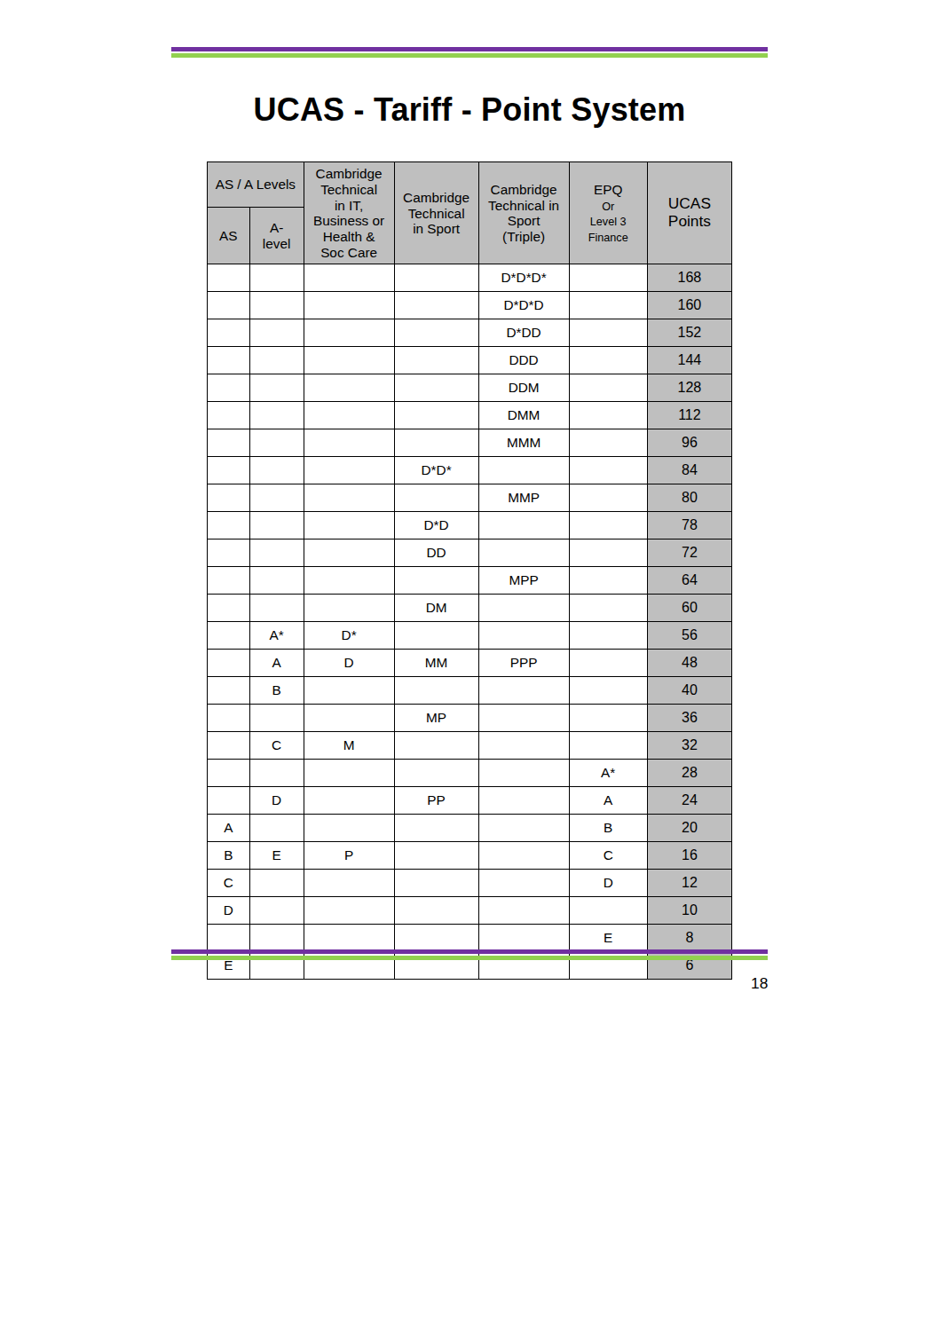UCAS - Tariff - Point System
| AS / A Levels | Cambridge Technical in IT, Business or Health & Soc Care | Cambridge Technical in Sport | Cambridge Technical in Sport (Triple) | EPQ Or Level 3 Finance | UCAS Points |
| --- | --- | --- | --- | --- | --- |
| AS | A- level |
| | | | | D*D*D* | | 168 |
| | | | | D*D*D | | 160 |
| | | | | D*DD | | 152 |
| | | | | DDD | | 144 |
| | | | | DDM | | 128 |
| | | | | DMM | | 112 |
| | | | | MMM | | 96 |
| | | | D*D* | | | 84 |
| | | | | MMP | | 80 |
| | | | D*D | | | 78 |
| | | | DD | | | 72 |
| | | | | MPP | | 64 |
| | | | DM | | | 60 |
| | A* | D* | | | | 56 |
| | A | D | MM | PPP | | 48 |
| | B | | | | | 40 |
| | | | MP | | | 36 |
| | C | M | | | | 32 |
| | | | | | A* | 28 |
| | D | | PP | | A | 24 |
| A | | | | | B | 20 |
| B | E | P | | | C | 16 |
| C | | | | | D | 12 |
| D | | | | | | 10 |
| | | | | | E | 8 |
| E | | | | | | 6 |
18